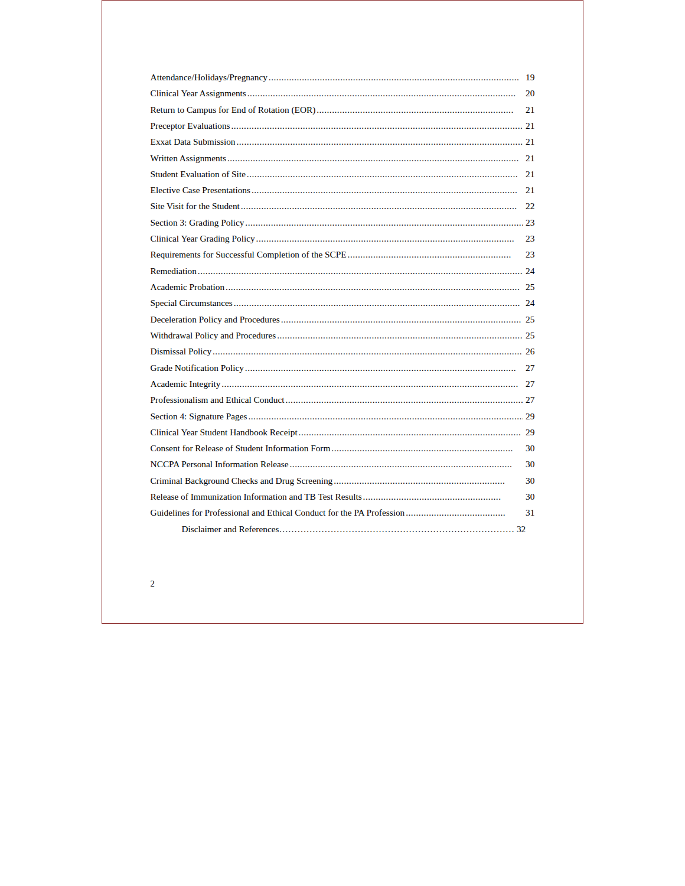Attendance/Holidays/Pregnancy .................................................................................................. 19
Clinical Year Assignments ......................................................................................................... 20
Return to Campus for End of Rotation (EOR) ............................................................................. 21
Preceptor Evaluations .................................................................................................................. 21
Exxat Data Submission ................................................................................................................ 21
Written Assignments .................................................................................................................. 21
Student Evaluation of Site .......................................................................................................... 21
Elective Case Presentations ........................................................................................................ 21
Site Visit for the Student ............................................................................................................ 22
Section 3: Grading Policy .............................................................................................................. 23
Clinical Year Grading Policy ..................................................................................................... 23
Requirements for Successful Completion of the SCPE ................................................................ 23
Remediation ................................................................................................................................. 24
Academic Probation ................................................................................................................... 25
Special Circumstances ................................................................................................................ 24
Deceleration Policy and Procedures .............................................................................................. 25
Withdrawal Policy and Procedures ................................................................................................ 25
Dismissal Policy ......................................................................................................................... 26
Grade Notification Policy .......................................................................................................... 27
Academic Integrity .................................................................................................................... 27
Professionalism and Ethical Conduct ............................................................................................. 27
Section 4: Signature Pages ............................................................................................................. 29
Clinical Year Student Handbook Receipt ....................................................................................... 29
Consent for Release of Student Information Form ....................................................................... 30
NCCPA Personal Information Release ....................................................................................... 30
Criminal Background Checks and Drug Screening ................................................................... 30
Release of Immunization Information and TB Test Results ...................................................... 30
Guidelines for Professional and Ethical Conduct for the PA Profession ....................................... 31
Disclaimer and References…………………………………………………………………… 32
2